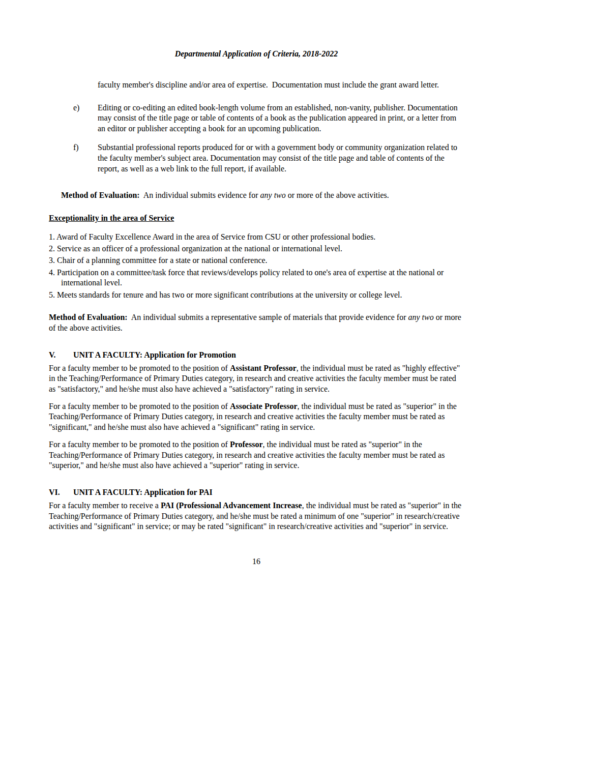Departmental Application of Criteria, 2018-2022
faculty member's discipline and/or area of expertise. Documentation must include the grant award letter.
e)
Editing or co-editing an edited book-length volume from an established, non-vanity, publisher. Documentation may consist of the title page or table of contents of a book as the publication appeared in print, or a letter from an editor or publisher accepting a book for an upcoming publication.
f)
Substantial professional reports produced for or with a government body or community organization related to the faculty member's subject area. Documentation may consist of the title page and table of contents of the report, as well as a web link to the full report, if available.
Method of Evaluation: An individual submits evidence for any two or more of the above activities.
Exceptionality in the area of Service
1. Award of Faculty Excellence Award in the area of Service from CSU or other professional bodies.
2. Service as an officer of a professional organization at the national or international level.
3. Chair of a planning committee for a state or national conference.
4. Participation on a committee/task force that reviews/develops policy related to one's area of expertise at the national or international level.
5. Meets standards for tenure and has two or more significant contributions at the university or college level.
Method of Evaluation: An individual submits a representative sample of materials that provide evidence for any two or more of the above activities.
V. UNIT A FACULTY: Application for Promotion
For a faculty member to be promoted to the position of Assistant Professor, the individual must be rated as "highly effective" in the Teaching/Performance of Primary Duties category, in research and creative activities the faculty member must be rated as "satisfactory," and he/she must also have achieved a "satisfactory" rating in service.
For a faculty member to be promoted to the position of Associate Professor, the individual must be rated as "superior" in the Teaching/Performance of Primary Duties category, in research and creative activities the faculty member must be rated as "significant," and he/she must also have achieved a "significant" rating in service.
For a faculty member to be promoted to the position of Professor, the individual must be rated as "superior" in the Teaching/Performance of Primary Duties category, in research and creative activities the faculty member must be rated as "superior," and he/she must also have achieved a "superior" rating in service.
VI. UNIT A FACULTY: Application for PAI
For a faculty member to receive a PAI (Professional Advancement Increase, the individual must be rated as "superior" in the Teaching/Performance of Primary Duties category, and he/she must be rated a minimum of one "superior" in research/creative activities and "significant" in service; or may be rated "significant" in research/creative activities and "superior" in service.
16